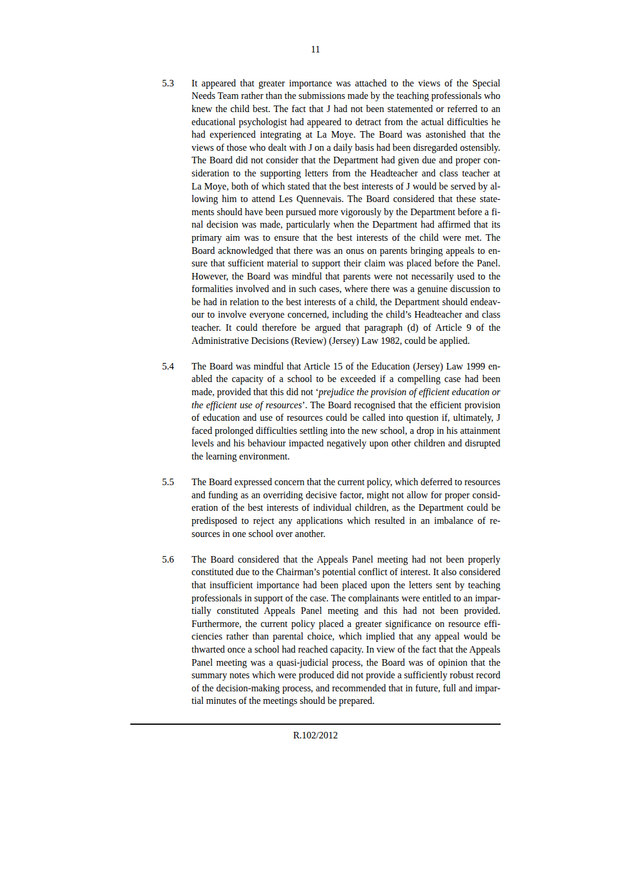11
5.3
It appeared that greater importance was attached to the views of the Special Needs Team rather than the submissions made by the teaching professionals who knew the child best. The fact that J had not been statemented or referred to an educational psychologist had appeared to detract from the actual difficulties he had experienced integrating at La Moye. The Board was astonished that the views of those who dealt with J on a daily basis had been disregarded ostensibly. The Board did not consider that the Department had given due and proper consideration to the supporting letters from the Headteacher and class teacher at La Moye, both of which stated that the best interests of J would be served by allowing him to attend Les Quennevais. The Board considered that these statements should have been pursued more vigorously by the Department before a final decision was made, particularly when the Department had affirmed that its primary aim was to ensure that the best interests of the child were met. The Board acknowledged that there was an onus on parents bringing appeals to ensure that sufficient material to support their claim was placed before the Panel. However, the Board was mindful that parents were not necessarily used to the formalities involved and in such cases, where there was a genuine discussion to be had in relation to the best interests of a child, the Department should endeavour to involve everyone concerned, including the child’s Headteacher and class teacher. It could therefore be argued that paragraph (d) of Article 9 of the Administrative Decisions (Review) (Jersey) Law 1982, could be applied.
5.4
The Board was mindful that Article 15 of the Education (Jersey) Law 1999 enabled the capacity of a school to be exceeded if a compelling case had been made, provided that this did not ‘prejudice the provision of efficient education or the efficient use of resources’. The Board recognised that the efficient provision of education and use of resources could be called into question if, ultimately, J faced prolonged difficulties settling into the new school, a drop in his attainment levels and his behaviour impacted negatively upon other children and disrupted the learning environment.
5.5
The Board expressed concern that the current policy, which deferred to resources and funding as an overriding decisive factor, might not allow for proper consideration of the best interests of individual children, as the Department could be predisposed to reject any applications which resulted in an imbalance of resources in one school over another.
5.6
The Board considered that the Appeals Panel meeting had not been properly constituted due to the Chairman’s potential conflict of interest. It also considered that insufficient importance had been placed upon the letters sent by teaching professionals in support of the case. The complainants were entitled to an impartially constituted Appeals Panel meeting and this had not been provided. Furthermore, the current policy placed a greater significance on resource efficiencies rather than parental choice, which implied that any appeal would be thwarted once a school had reached capacity. In view of the fact that the Appeals Panel meeting was a quasi-judicial process, the Board was of opinion that the summary notes which were produced did not provide a sufficiently robust record of the decision-making process, and recommended that in future, full and impartial minutes of the meetings should be prepared.
R.102/2012